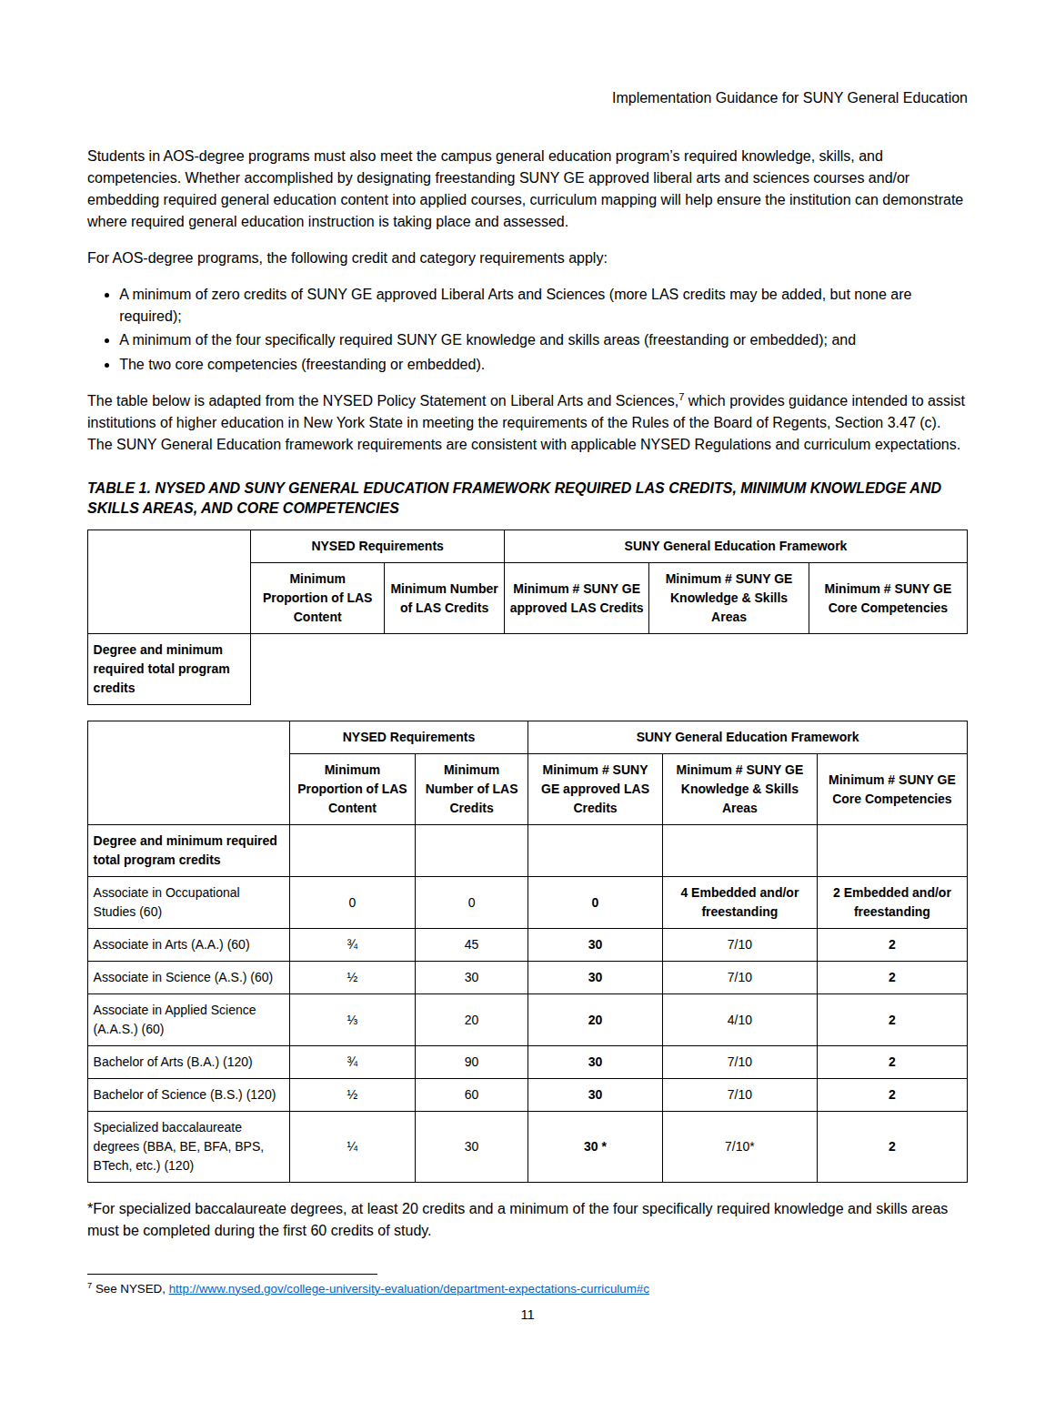Implementation Guidance for SUNY General Education
Students in AOS-degree programs must also meet the campus general education program’s required knowledge, skills, and competencies. Whether accomplished by designating freestanding SUNY GE approved liberal arts and sciences courses and/or embedding required general education content into applied courses, curriculum mapping will help ensure the institution can demonstrate where required general education instruction is taking place and assessed.
For AOS-degree programs, the following credit and category requirements apply:
A minimum of zero credits of SUNY GE approved Liberal Arts and Sciences (more LAS credits may be added, but none are required);
A minimum of the four specifically required SUNY GE knowledge and skills areas (freestanding or embedded); and
The two core competencies (freestanding or embedded).
The table below is adapted from the NYSED Policy Statement on Liberal Arts and Sciences,7 which provides guidance intended to assist institutions of higher education in New York State in meeting the requirements of the Rules of the Board of Regents, Section 3.47 (c). The SUNY General Education framework requirements are consistent with applicable NYSED Regulations and curriculum expectations.
TABLE 1. NYSED AND SUNY GENERAL EDUCATION FRAMEWORK REQUIRED LAS CREDITS, MINIMUM KNOWLEDGE AND SKILLS AREAS, AND CORE COMPETENCIES
| | NYSED Requirements | SUNY General Education Framework |
| --- | --- | --- |
| Minimum Proportion of LAS Content | Minimum Number of LAS Credits | Minimum # SUNY GE approved LAS Credits | Minimum # SUNY GE Knowledge & Skills Areas | Minimum # SUNY GE Core Competencies |
| Degree and minimum required total program credits | |
| | NYSED Requirements | SUNY General Education Framework |
| --- | --- | --- |
| Minimum Proportion of LAS Content | Minimum Number of LAS Credits | Minimum # SUNY GE approved LAS Credits | Minimum # SUNY GE Knowledge & Skills Areas | Minimum # SUNY GE Core Competencies |
| Degree and minimum required total program credits | | | | | |
| Associate in Occupational Studies (60) | 0 | 0 | 0 | 4 Embedded and/or freestanding | 2 Embedded and/or freestanding |
| Associate in Arts (A.A.) (60) | ¾ | 45 | 30 | 7/10 | 2 |
| Associate in Science (A.S.) (60) | ½ | 30 | 30 | 7/10 | 2 |
| Associate in Applied Science (A.A.S.) (60) | ⅓ | 20 | 20 | 4/10 | 2 |
| Bachelor of Arts (B.A.) (120) | ¾ | 90 | 30 | 7/10 | 2 |
| Bachelor of Science (B.S.) (120) | ½ | 60 | 30 | 7/10 | 2 |
| Specialized baccalaureate degrees (BBA, BE, BFA, BPS, BTech, etc.) (120) | ¼ | 30 | 30 * | 7/10* | 2 |
*For specialized baccalaureate degrees, at least 20 credits and a minimum of the four specifically required knowledge and skills areas must be completed during the first 60 credits of study.
7 See NYSED, http://www.nysed.gov/college-university-evaluation/department-expectations-curriculum#c
11